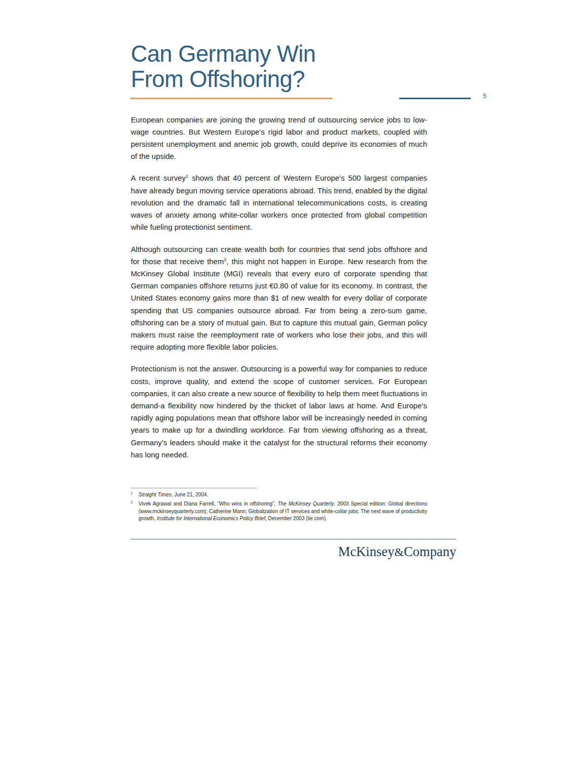Can Germany Win
From Offshoring?
5
European companies are joining the growing trend of outsourcing service jobs to low-wage countries. But Western Europe’s rigid labor and product markets, coupled with persistent unemployment and anemic job growth, could deprive its economies of much of the upside.
A recent survey1 shows that 40 percent of Western Europe’s 500 largest companies have already begun moving service operations abroad. This trend, enabled by the digital revolution and the dramatic fall in international telecommunications costs, is creating waves of anxiety among white-collar workers once protected from global competition while fueling protectionist sentiment.
Although outsourcing can create wealth both for countries that send jobs offshore and for those that receive them2, this might not happen in Europe. New research from the McKinsey Global Institute (MGI) reveals that every euro of corporate spending that German companies offshore returns just €0.80 of value for its economy. In contrast, the United States economy gains more than $1 of new wealth for every dollar of corporate spending that US companies outsource abroad. Far from being a zero-sum game, offshoring can be a story of mutual gain. But to capture this mutual gain, German policy makers must raise the reemployment rate of workers who lose their jobs, and this will require adopting more flexible labor policies.
Protectionism is not the answer. Outsourcing is a powerful way for companies to reduce costs, improve quality, and extend the scope of customer services. For European companies, it can also create a new source of flexibility to help them meet fluctuations in demand-a flexibility now hindered by the thicket of labor laws at home. And Europe’s rapidly aging populations mean that offshore labor will be increasingly needed in coming years to make up for a dwindling workforce. Far from viewing offshoring as a threat, Germany’s leaders should make it the catalyst for the structural reforms their economy has long needed.
1
Straight Times, June 21, 2004.
2
Vivek Agrawal and Diana Farrell, “Who wins in offshoring”, The McKinsey Quarterly, 2003 Special edition: Global directions (www.mckinseyquarterly.com); Catherine Mann; Globalization of IT services and white-collar jobs: The next wave of productivity growth, Institute for International Economics Policy Brief, December 2003 (iie.com).
McKinsey&Company